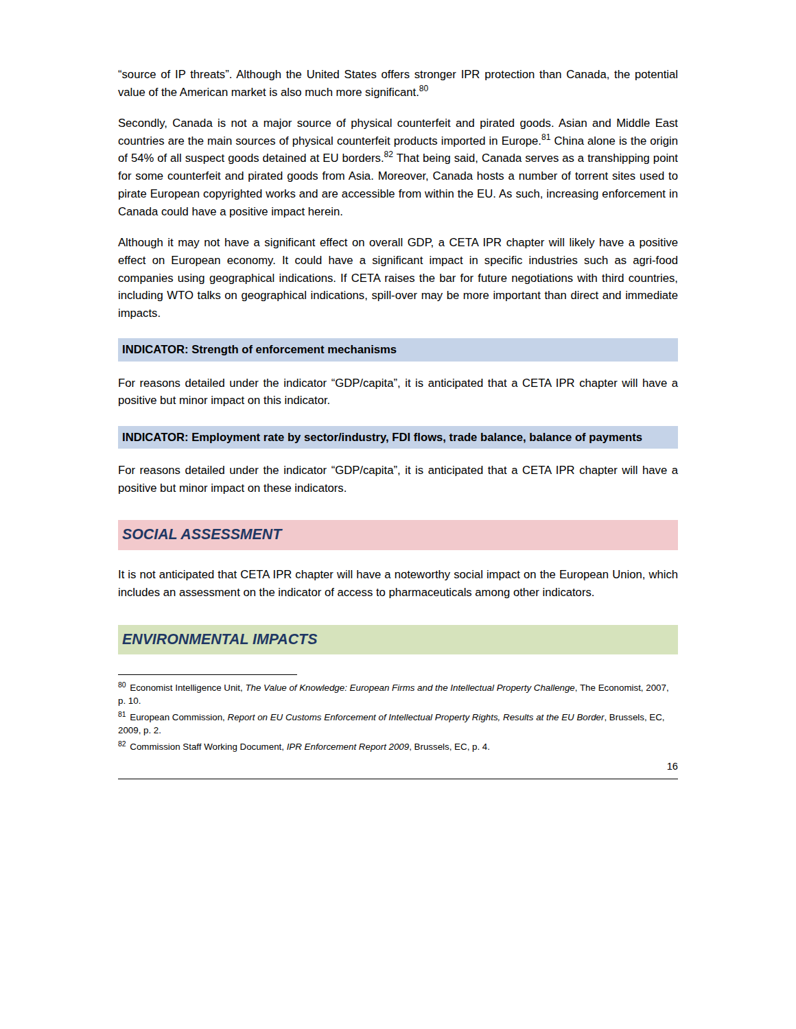“source of IP threats”. Although the United States offers stronger IPR protection than Canada, the potential value of the American market is also much more significant.80
Secondly, Canada is not a major source of physical counterfeit and pirated goods. Asian and Middle East countries are the main sources of physical counterfeit products imported in Europe.81 China alone is the origin of 54% of all suspect goods detained at EU borders.82 That being said, Canada serves as a transhipping point for some counterfeit and pirated goods from Asia. Moreover, Canada hosts a number of torrent sites used to pirate European copyrighted works and are accessible from within the EU. As such, increasing enforcement in Canada could have a positive impact herein.
Although it may not have a significant effect on overall GDP, a CETA IPR chapter will likely have a positive effect on European economy. It could have a significant impact in specific industries such as agri-food companies using geographical indications. If CETA raises the bar for future negotiations with third countries, including WTO talks on geographical indications, spill-over may be more important than direct and immediate impacts.
INDICATOR: Strength of enforcement mechanisms
For reasons detailed under the indicator “GDP/capita”, it is anticipated that a CETA IPR chapter will have a positive but minor impact on this indicator.
INDICATOR: Employment rate by sector/industry, FDI flows, trade balance, balance of payments
For reasons detailed under the indicator “GDP/capita”, it is anticipated that a CETA IPR chapter will have a positive but minor impact on these indicators.
SOCIAL ASSESSMENT
It is not anticipated that CETA IPR chapter will have a noteworthy social impact on the European Union, which includes an assessment on the indicator of access to pharmaceuticals among other indicators.
ENVIRONMENTAL IMPACTS
80 Economist Intelligence Unit, The Value of Knowledge: European Firms and the Intellectual Property Challenge, The Economist, 2007, p. 10.
81 European Commission, Report on EU Customs Enforcement of Intellectual Property Rights, Results at the EU Border, Brussels, EC, 2009, p. 2.
82 Commission Staff Working Document, IPR Enforcement Report 2009, Brussels, EC, p. 4.
16